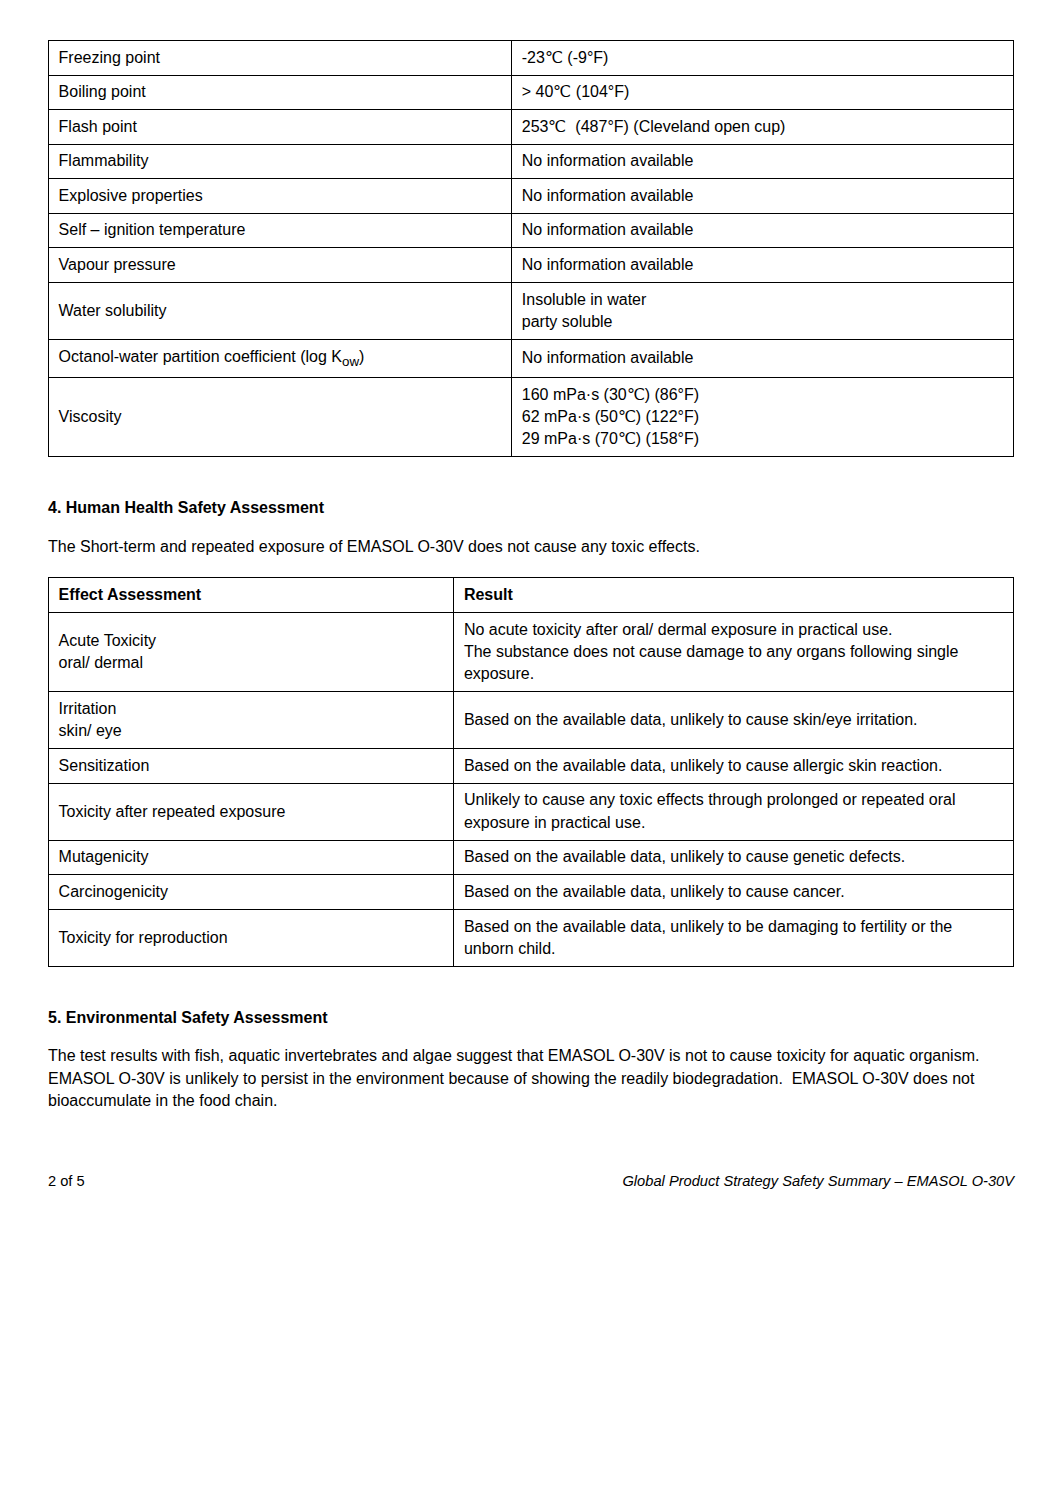| Freezing point | -23℃ (-9°F) |
| Boiling point | > 40℃ (104°F) |
| Flash point | 253℃ (487°F) (Cleveland open cup) |
| Flammability | No information available |
| Explosive properties | No information available |
| Self – ignition temperature | No information available |
| Vapour pressure | No information available |
| Water solubility | Insoluble in water party soluble |
| Octanol-water partition coefficient (log K ow ) | No information available |
| Viscosity | 160 mPa·s (30℃) (86°F) 62 mPa·s (50℃) (122°F) 29 mPa·s (70℃) (158°F) |
4. Human Health Safety Assessment
The Short-term and repeated exposure of EMASOL O-30V does not cause any toxic effects.
| Effect Assessment | Result |
| --- | --- |
| Acute Toxicity oral/ dermal | No acute toxicity after oral/ dermal exposure in practical use. The substance does not cause damage to any organs following single exposure. |
| Irritation skin/ eye | Based on the available data, unlikely to cause skin/eye irritation. |
| Sensitization | Based on the available data, unlikely to cause allergic skin reaction. |
| Toxicity after repeated exposure | Unlikely to cause any toxic effects through prolonged or repeated oral exposure in practical use. |
| Mutagenicity | Based on the available data, unlikely to cause genetic defects. |
| Carcinogenicity | Based on the available data, unlikely to cause cancer. |
| Toxicity for reproduction | Based on the available data, unlikely to be damaging to fertility or the unborn child. |
5. Environmental Safety Assessment
The test results with fish, aquatic invertebrates and algae suggest that EMASOL O-30V is not to cause toxicity for aquatic organism. EMASOL O-30V is unlikely to persist in the environment because of showing the readily biodegradation. EMASOL O-30V does not bioaccumulate in the food chain.
2 of 5
Global Product Strategy Safety Summary – EMASOL O-30V